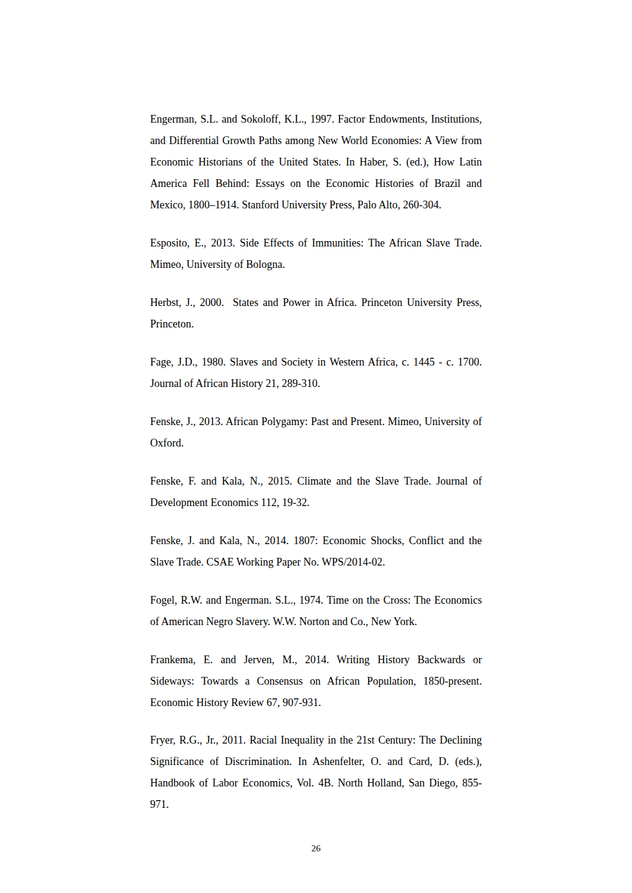Engerman, S.L. and Sokoloff, K.L., 1997. Factor Endowments, Institutions, and Differential Growth Paths among New World Economies: A View from Economic Historians of the United States. In Haber, S. (ed.), How Latin America Fell Behind: Essays on the Economic Histories of Brazil and Mexico, 1800–1914. Stanford University Press, Palo Alto, 260-304.
Esposito, E., 2013. Side Effects of Immunities: The African Slave Trade. Mimeo, University of Bologna.
Herbst, J., 2000. States and Power in Africa. Princeton University Press, Princeton.
Fage, J.D., 1980. Slaves and Society in Western Africa, c. 1445 - c. 1700. Journal of African History 21, 289-310.
Fenske, J., 2013. African Polygamy: Past and Present. Mimeo, University of Oxford.
Fenske, F. and Kala, N., 2015. Climate and the Slave Trade. Journal of Development Economics 112, 19-32.
Fenske, J. and Kala, N., 2014. 1807: Economic Shocks, Conflict and the Slave Trade. CSAE Working Paper No. WPS/2014-02.
Fogel, R.W. and Engerman. S.L., 1974. Time on the Cross: The Economics of American Negro Slavery. W.W. Norton and Co., New York.
Frankema, E. and Jerven, M., 2014. Writing History Backwards or Sideways: Towards a Consensus on African Population, 1850-present. Economic History Review 67, 907-931.
Fryer, R.G., Jr., 2011. Racial Inequality in the 21st Century: The Declining Significance of Discrimination. In Ashenfelter, O. and Card, D. (eds.), Handbook of Labor Economics, Vol. 4B. North Holland, San Diego, 855-971.
26